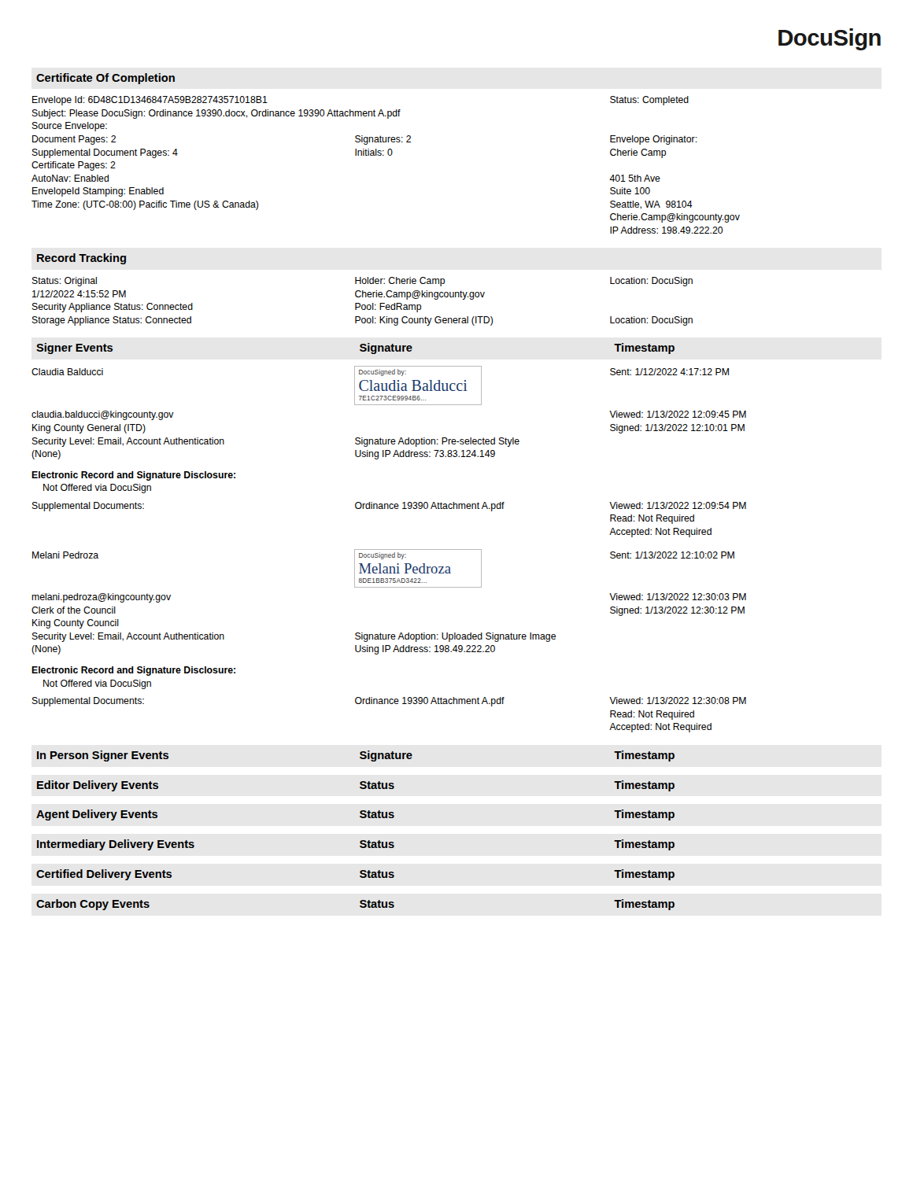DocuSign
Certificate Of Completion
| Envelope Id: 6D48C1D1346847A59B282743571018B1 | | Status: Completed |
| Subject: Please DocuSign: Ordinance 19390.docx, Ordinance 19390 Attachment A.pdf |
| Source Envelope: | | |
| Document Pages: 2 | Signatures: 2 | Envelope Originator: |
| Supplemental Document Pages: 4 | Initials: 0 | Cherie Camp |
| Certificate Pages: 2 | | |
| AutoNav: Enabled | | 401 5th Ave |
| EnvelopeId Stamping: Enabled | | Suite 100 |
| Time Zone: (UTC-08:00) Pacific Time (US & Canada) | | Seattle, WA 98104 |
| | | Cherie.Camp@kingcounty.gov |
| | | IP Address: 198.49.222.20 |
Record Tracking
| Status: Original | Holder: Cherie Camp | Location: DocuSign |
| 1/12/2022 4:15:52 PM | Cherie.Camp@kingcounty.gov | |
| Security Appliance Status: Connected | Pool: FedRamp | |
| Storage Appliance Status: Connected | Pool: King County General (ITD) | Location: DocuSign |
| Signer Events | Signature | Timestamp |
| Claudia Balducci | DocuSigned by: Claudia Balducci 7E1C273CE9994B6... | Sent: 1/12/2022 4:17:12 PM |
| claudia.balducci@kingcounty.gov | | Viewed: 1/13/2022 12:09:45 PM |
| King County General (ITD) | | Signed: 1/13/2022 12:10:01 PM |
| Security Level: Email, Account Authentication (None) | Signature Adoption: Pre-selected Style Using IP Address: 73.83.124.149 | |
Electronic Record and Signature Disclosure:
Not Offered via DocuSign
| Supplemental Documents: | Ordinance 19390 Attachment A.pdf | Viewed: 1/13/2022 12:09:54 PM |
| | | Read: Not Required |
| | | Accepted: Not Required |
| Melani Pedroza | DocuSigned by: Melani Pedroza 8DE1BB375AD3422... | Sent: 1/13/2022 12:10:02 PM |
| melani.pedroza@kingcounty.gov | | Viewed: 1/13/2022 12:30:03 PM |
| Clerk of the Council | | Signed: 1/13/2022 12:30:12 PM |
| King County Council | | |
| Security Level: Email, Account Authentication (None) | Signature Adoption: Uploaded Signature Image Using IP Address: 198.49.222.20 | |
Electronic Record and Signature Disclosure:
Not Offered via DocuSign
| Supplemental Documents: | Ordinance 19390 Attachment A.pdf | Viewed: 1/13/2022 12:30:08 PM |
| | | Read: Not Required |
| | | Accepted: Not Required |
| In Person Signer Events | Signature | Timestamp |
| Editor Delivery Events | Status | Timestamp |
| Agent Delivery Events | Status | Timestamp |
| Intermediary Delivery Events | Status | Timestamp |
| Certified Delivery Events | Status | Timestamp |
| Carbon Copy Events | Status | Timestamp |